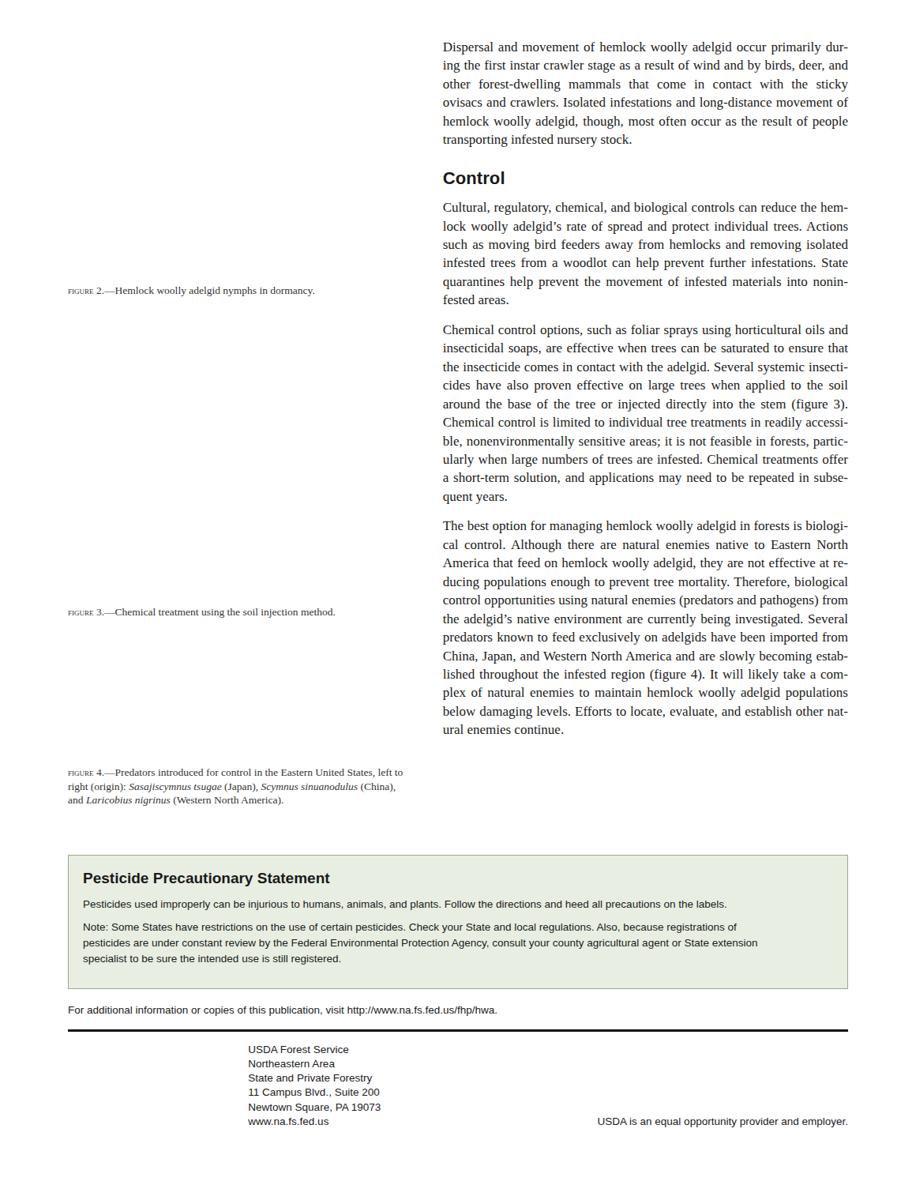Figure 2.—Hemlock woolly adelgid nymphs in dormancy.
Figure 3.—Chemical treatment using the soil injection method.
Figure 4.—Predators introduced for control in the Eastern United States, left to right (origin): Sasajiscymnus tsugae (Japan), Scymnus sinuanodulus (China), and Laricobius nigrinus (Western North America).
Dispersal and movement of hemlock woolly adelgid occur primarily during the first instar crawler stage as a result of wind and by birds, deer, and other forest-dwelling mammals that come in contact with the sticky ovisacs and crawlers. Isolated infestations and long-distance movement of hemlock woolly adelgid, though, most often occur as the result of people transporting infested nursery stock.
Control
Cultural, regulatory, chemical, and biological controls can reduce the hemlock woolly adelgid’s rate of spread and protect individual trees. Actions such as moving bird feeders away from hemlocks and removing isolated infested trees from a woodlot can help prevent further infestations. State quarantines help prevent the movement of infested materials into noninfested areas.
Chemical control options, such as foliar sprays using horticultural oils and insecticidal soaps, are effective when trees can be saturated to ensure that the insecticide comes in contact with the adelgid. Several systemic insecticides have also proven effective on large trees when applied to the soil around the base of the tree or injected directly into the stem (figure 3). Chemical control is limited to individual tree treatments in readily accessible, nonenvironmentally sensitive areas; it is not feasible in forests, particularly when large numbers of trees are infested. Chemical treatments offer a short-term solution, and applications may need to be repeated in subsequent years.
The best option for managing hemlock woolly adelgid in forests is biological control. Although there are natural enemies native to Eastern North America that feed on hemlock woolly adelgid, they are not effective at reducing populations enough to prevent tree mortality. Therefore, biological control opportunities using natural enemies (predators and pathogens) from the adelgid’s native environment are currently being investigated. Several predators known to feed exclusively on adelgids have been imported from China, Japan, and Western North America and are slowly becoming established throughout the infested region (figure 4). It will likely take a complex of natural enemies to maintain hemlock woolly adelgid populations below damaging levels. Efforts to locate, evaluate, and establish other natural enemies continue.
Pesticide Precautionary Statement
Pesticides used improperly can be injurious to humans, animals, and plants. Follow the directions and heed all precautions on the labels.
Note: Some States have restrictions on the use of certain pesticides. Check your State and local regulations. Also, because registrations of pesticides are under constant review by the Federal Environmental Protection Agency, consult your county agricultural agent or State extension specialist to be sure the intended use is still registered.
For additional information or copies of this publication, visit http://www.na.fs.fed.us/fhp/hwa.
USDA Forest Service
Northeastern Area
State and Private Forestry
11 Campus Blvd., Suite 200
Newtown Square, PA 19073
www.na.fs.fed.us
USDA is an equal opportunity provider and employer.